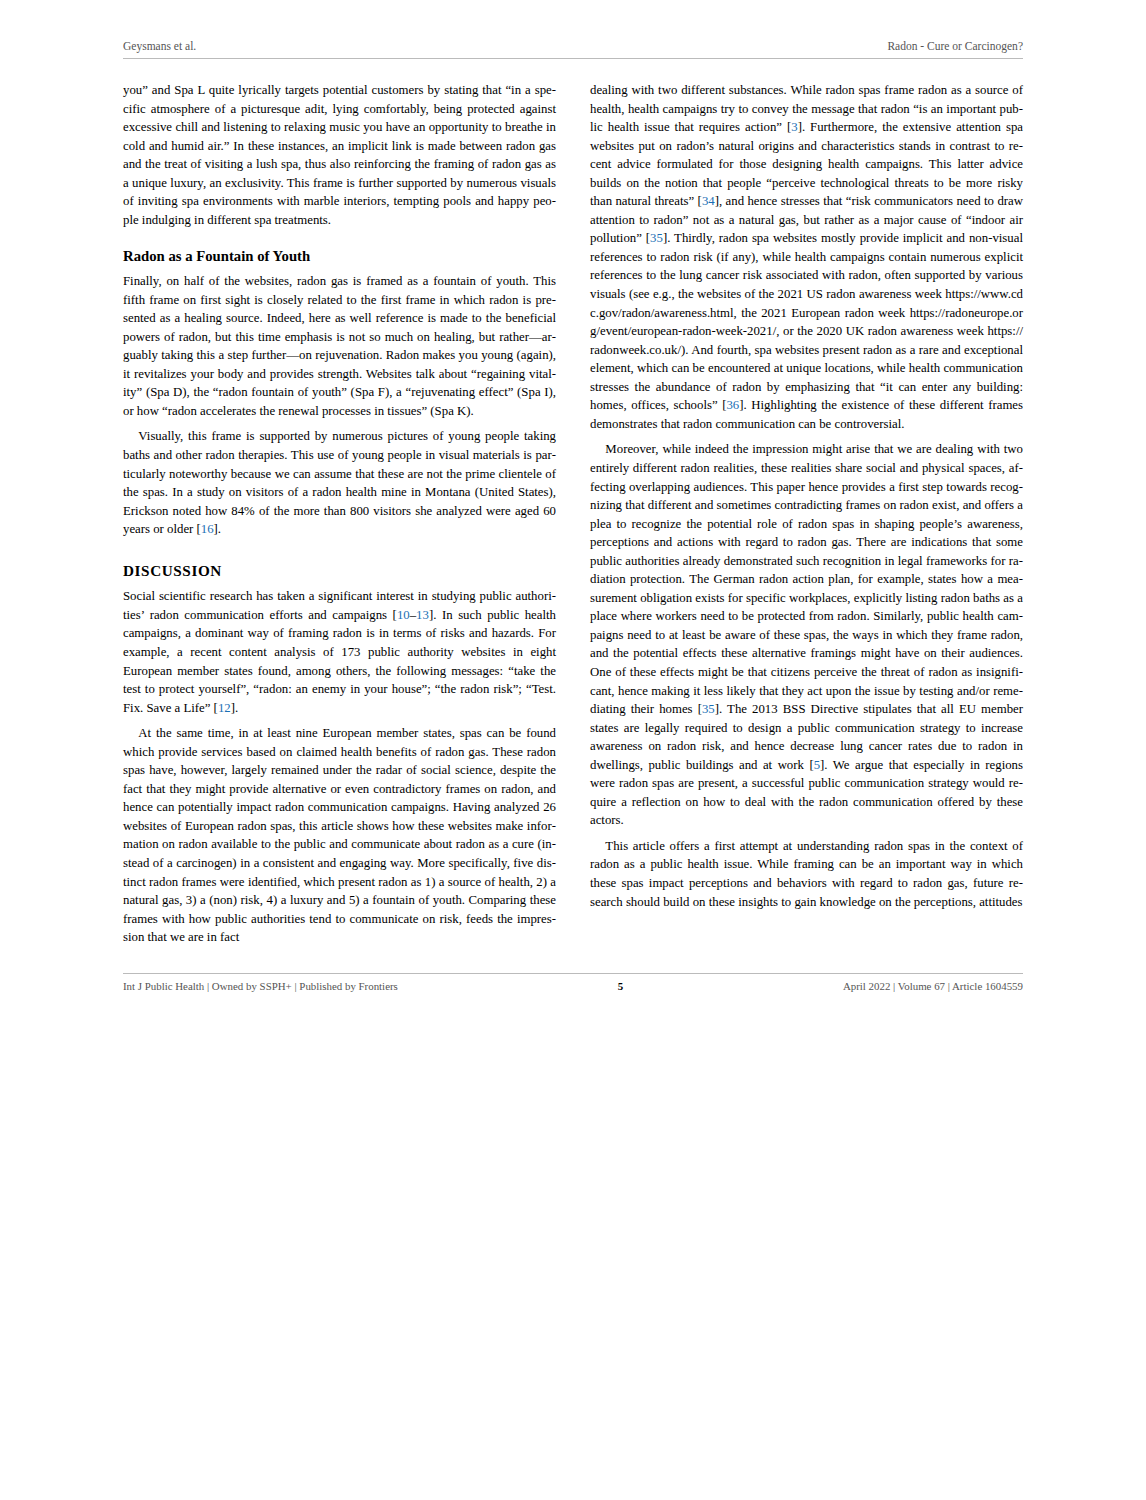Geysmans et al. Radon - Cure or Carcinogen?
you” and Spa L quite lyrically targets potential customers by stating that “in a specific atmosphere of a picturesque adit, lying comfortably, being protected against excessive chill and listening to relaxing music you have an opportunity to breathe in cold and humid air.” In these instances, an implicit link is made between radon gas and the treat of visiting a lush spa, thus also reinforcing the framing of radon gas as a unique luxury, an exclusivity. This frame is further supported by numerous visuals of inviting spa environments with marble interiors, tempting pools and happy people indulging in different spa treatments.
Radon as a Fountain of Youth
Finally, on half of the websites, radon gas is framed as a fountain of youth. This fifth frame on first sight is closely related to the first frame in which radon is presented as a healing source. Indeed, here as well reference is made to the beneficial powers of radon, but this time emphasis is not so much on healing, but rather—arguably taking this a step further—on rejuvenation. Radon makes you young (again), it revitalizes your body and provides strength. Websites talk about “regaining vitality” (Spa D), the “radon fountain of youth” (Spa F), a “rejuvenating effect” (Spa I), or how “radon accelerates the renewal processes in tissues” (Spa K).
Visually, this frame is supported by numerous pictures of young people taking baths and other radon therapies. This use of young people in visual materials is particularly noteworthy because we can assume that these are not the prime clientele of the spas. In a study on visitors of a radon health mine in Montana (United States), Erickson noted how 84% of the more than 800 visitors she analyzed were aged 60 years or older [16].
DISCUSSION
Social scientific research has taken a significant interest in studying public authorities’ radon communication efforts and campaigns [10–13]. In such public health campaigns, a dominant way of framing radon is in terms of risks and hazards. For example, a recent content analysis of 173 public authority websites in eight European member states found, among others, the following messages: “take the test to protect yourself”, “radon: an enemy in your house”; “the radon risk”; “Test. Fix. Save a Life” [12].
At the same time, in at least nine European member states, spas can be found which provide services based on claimed health benefits of radon gas. These radon spas have, however, largely remained under the radar of social science, despite the fact that they might provide alternative or even contradictory frames on radon, and hence can potentially impact radon communication campaigns. Having analyzed 26 websites of European radon spas, this article shows how these websites make information on radon available to the public and communicate about radon as a cure (instead of a carcinogen) in a consistent and engaging way. More specifically, five distinct radon frames were identified, which present radon as 1) a source of health, 2) a natural gas, 3) a (non) risk, 4) a luxury and 5) a fountain of youth. Comparing these frames with how public authorities tend to communicate on risk, feeds the impression that we are in fact
dealing with two different substances. While radon spas frame radon as a source of health, health campaigns try to convey the message that radon “is an important public health issue that requires action” [3]. Furthermore, the extensive attention spa websites put on radon’s natural origins and characteristics stands in contrast to recent advice formulated for those designing health campaigns. This latter advice builds on the notion that people “perceive technological threats to be more risky than natural threats” [34], and hence stresses that “risk communicators need to draw attention to radon” not as a natural gas, but rather as a major cause of “indoor air pollution” [35]. Thirdly, radon spa websites mostly provide implicit and non-visual references to radon risk (if any), while health campaigns contain numerous explicit references to the lung cancer risk associated with radon, often supported by various visuals (see e.g., the websites of the 2021 US radon awareness week https://www.cdc.gov/radon/awareness.html, the 2021 European radon week https://radoneurope.org/event/european-radon-week-2021/, or the 2020 UK radon awareness week https://radonweek.co.uk/). And fourth, spa websites present radon as a rare and exceptional element, which can be encountered at unique locations, while health communication stresses the abundance of radon by emphasizing that “it can enter any building: homes, offices, schools” [36]. Highlighting the existence of these different frames demonstrates that radon communication can be controversial.
Moreover, while indeed the impression might arise that we are dealing with two entirely different radon realities, these realities share social and physical spaces, affecting overlapping audiences. This paper hence provides a first step towards recognizing that different and sometimes contradicting frames on radon exist, and offers a plea to recognize the potential role of radon spas in shaping people’s awareness, perceptions and actions with regard to radon gas. There are indications that some public authorities already demonstrated such recognition in legal frameworks for radiation protection. The German radon action plan, for example, states how a measurement obligation exists for specific workplaces, explicitly listing radon baths as a place where workers need to be protected from radon. Similarly, public health campaigns need to at least be aware of these spas, the ways in which they frame radon, and the potential effects these alternative framings might have on their audiences. One of these effects might be that citizens perceive the threat of radon as insignificant, hence making it less likely that they act upon the issue by testing and/or remediating their homes [35]. The 2013 BSS Directive stipulates that all EU member states are legally required to design a public communication strategy to increase awareness on radon risk, and hence decrease lung cancer rates due to radon in dwellings, public buildings and at work [5]. We argue that especially in regions were radon spas are present, a successful public communication strategy would require a reflection on how to deal with the radon communication offered by these actors.
This article offers a first attempt at understanding radon spas in the context of radon as a public health issue. While framing can be an important way in which these spas impact perceptions and behaviors with regard to radon gas, future research should build on these insights to gain knowledge on the perceptions, attitudes
Int J Public Health | Owned by SSPH+ | Published by Frontiers 5 April 2022 | Volume 67 | Article 1604559